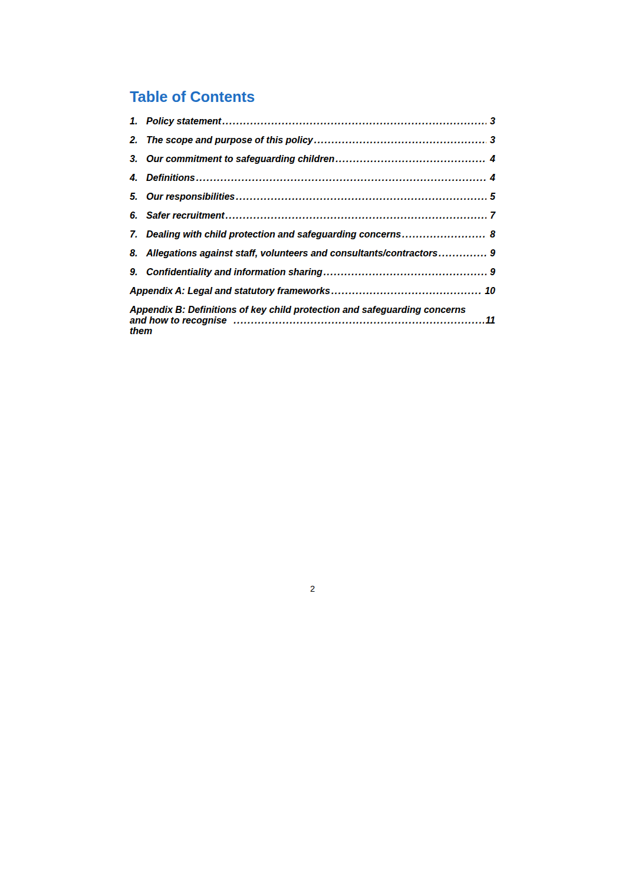Table of Contents
1. Policy statement .................................................................................................. 3
2. The scope and purpose of this policy ............................................................ 3
3. Our commitment to safeguarding children ..................................................... 4
4. Definitions ........................................................................................................... 4
5. Our responsibilities ............................................................................................. 5
6. Safer recruitment ................................................................................................ 7
7. Dealing with child protection and safeguarding concerns ............................. 8
8. Allegations against staff, volunteers and consultants/contractors .............. 9
9. Confidentiality and information sharing ........................................................... 9
Appendix A: Legal and statutory frameworks ....................................................... 10
Appendix B: Definitions of key child protection and safeguarding concerns
and how to recognise them ..................................................................................... 11
2